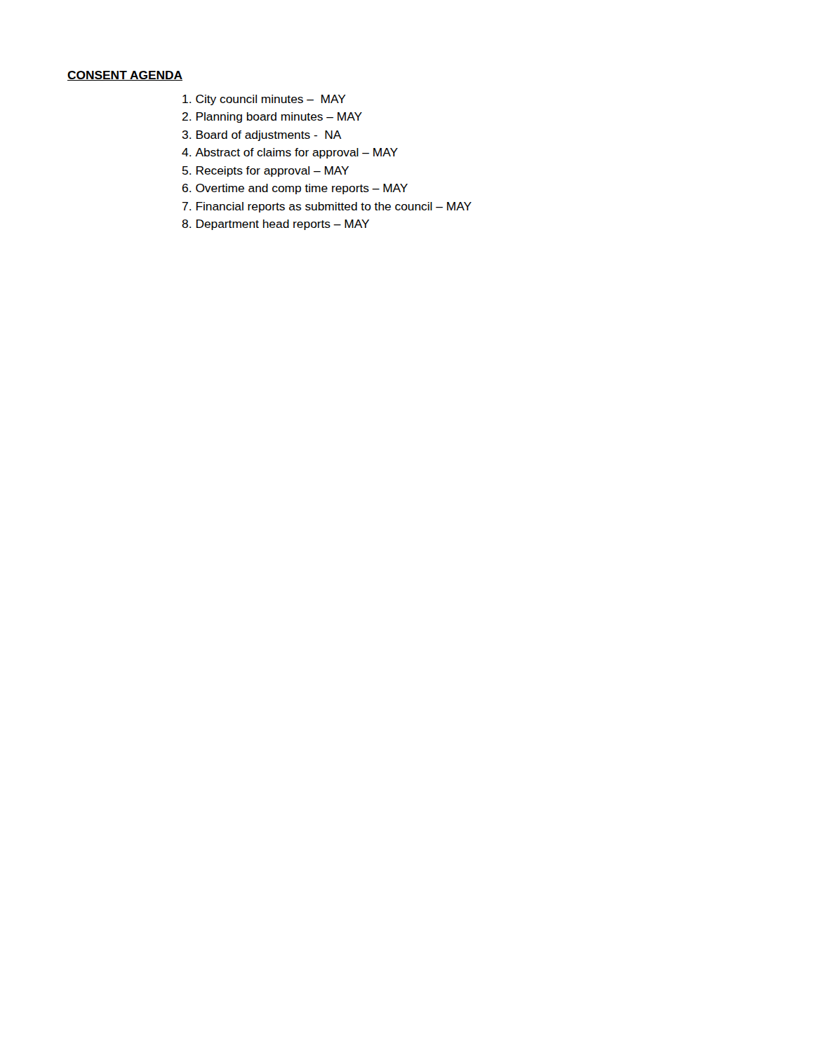CONSENT AGENDA
City council minutes – MAY
Planning board minutes – MAY
Board of adjustments - NA
Abstract of claims for approval – MAY
Receipts for approval – MAY
Overtime and comp time reports – MAY
Financial reports as submitted to the council – MAY
Department head reports – MAY